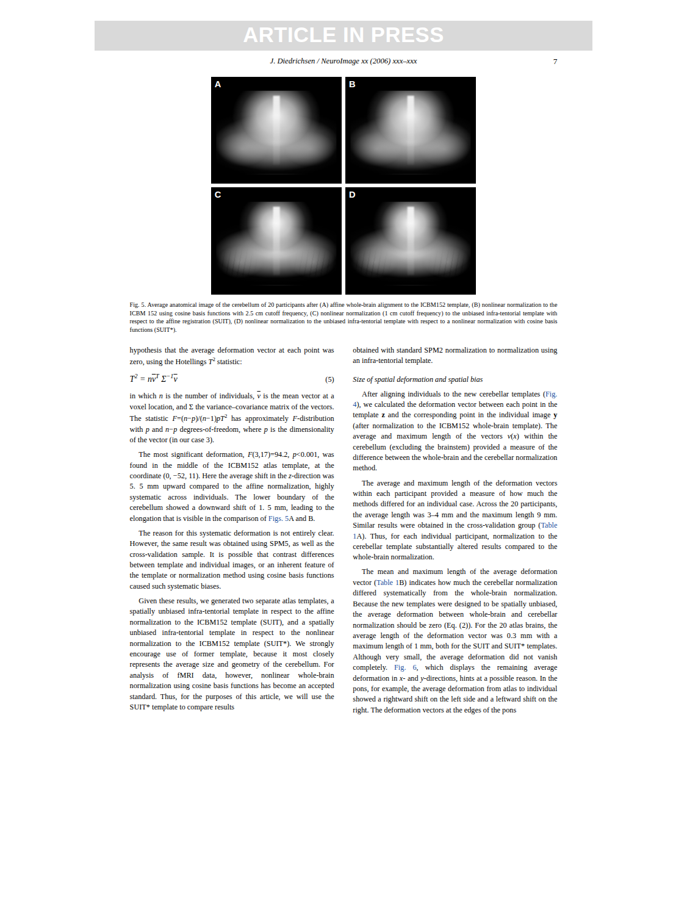ARTICLE IN PRESS
J. Diedrichsen / NeuroImage xx (2006) xxx–xxx 7
A
B
C
D
Fig. 5. Average anatomical image of the cerebellum of 20 participants after (A) affine whole-brain alignment to the ICBM152 template, (B) nonlinear normalization to the ICBM 152 using cosine basis functions with 2.5 cm cutoff frequency, (C) nonlinear normalization (1 cm cutoff frequency) to the unbiased infra-tentorial template with respect to the affine registration (SUIT), (D) nonlinear normalization to the unbiased infra-tentorial template with respect to a nonlinear normalization with cosine basis functions (SUIT*).
hypothesis that the average deformation vector at each point was zero, using the Hotellings T2 statistic:
T2 = nvT Σ−1v (5)
in which n is the number of individuals, v is the mean vector at a voxel location, and Σ the variance–covariance matrix of the vectors. The statistic F=(n−p)/(n−1)pT2 has approximately F-distribution with p and n−p degrees-of-freedom, where p is the dimensionality of the vector (in our case 3).
The most significant deformation, F(3,17)=94.2, p<0.001, was found in the middle of the ICBM152 atlas template, at the coordinate (0, −52, 11). Here the average shift in the z-direction was 5. 5 mm upward compared to the affine normalization, highly systematic across individuals. The lower boundary of the cerebellum showed a downward shift of 1. 5 mm, leading to the elongation that is visible in the comparison of Figs. 5 A and B.
The reason for this systematic deformation is not entirely clear. However, the same result was obtained using SPM5, as well as the cross-validation sample. It is possible that contrast differences between template and individual images, or an inherent feature of the template or normalization method using cosine basis functions caused such systematic biases.
Given these results, we generated two separate atlas templates, a spatially unbiased infra-tentorial template in respect to the affine normalization to the ICBM152 template (SUIT), and a spatially unbiased infra-tentorial template in respect to the nonlinear normalization to the ICBM152 template (SUIT*). We strongly encourage use of former template, because it most closely represents the average size and geometry of the cerebellum. For analysis of fMRI data, however, nonlinear whole-brain normalization using cosine basis functions has become an accepted standard. Thus, for the purposes of this article, we will use the SUIT* template to compare results
obtained with standard SPM2 normalization to normalization using an infra-tentorial template.
Size of spatial deformation and spatial bias
After aligning individuals to the new cerebellar templates (Fig. 4), we calculated the deformation vector between each point in the template z and the corresponding point in the individual image y (after normalization to the ICBM152 whole-brain template). The average and maximum length of the vectors v(x) within the cerebellum (excluding the brainstem) provided a measure of the difference between the whole-brain and the cerebellar normalization method.
The average and maximum length of the deformation vectors within each participant provided a measure of how much the methods differed for an individual case. Across the 20 participants, the average length was 3–4 mm and the maximum length 9 mm. Similar results were obtained in the cross-validation group (Table 1 A). Thus, for each individual participant, normalization to the cerebellar template substantially altered results compared to the whole-brain normalization.
The mean and maximum length of the average deformation vector (Table 1 B) indicates how much the cerebellar normalization differed systematically from the whole-brain normalization. Because the new templates were designed to be spatially unbiased, the average deformation between whole-brain and cerebellar normalization should be zero (Eq. (2)). For the 20 atlas brains, the average length of the deformation vector was 0.3 mm with a maximum length of 1 mm, both for the SUIT and SUIT* templates. Although very small, the average deformation did not vanish completely. Fig. 6, which displays the remaining average deformation in x- and y-directions, hints at a possible reason. In the pons, for example, the average deformation from atlas to individual showed a rightward shift on the left side and a leftward shift on the right. The deformation vectors at the edges of the pons